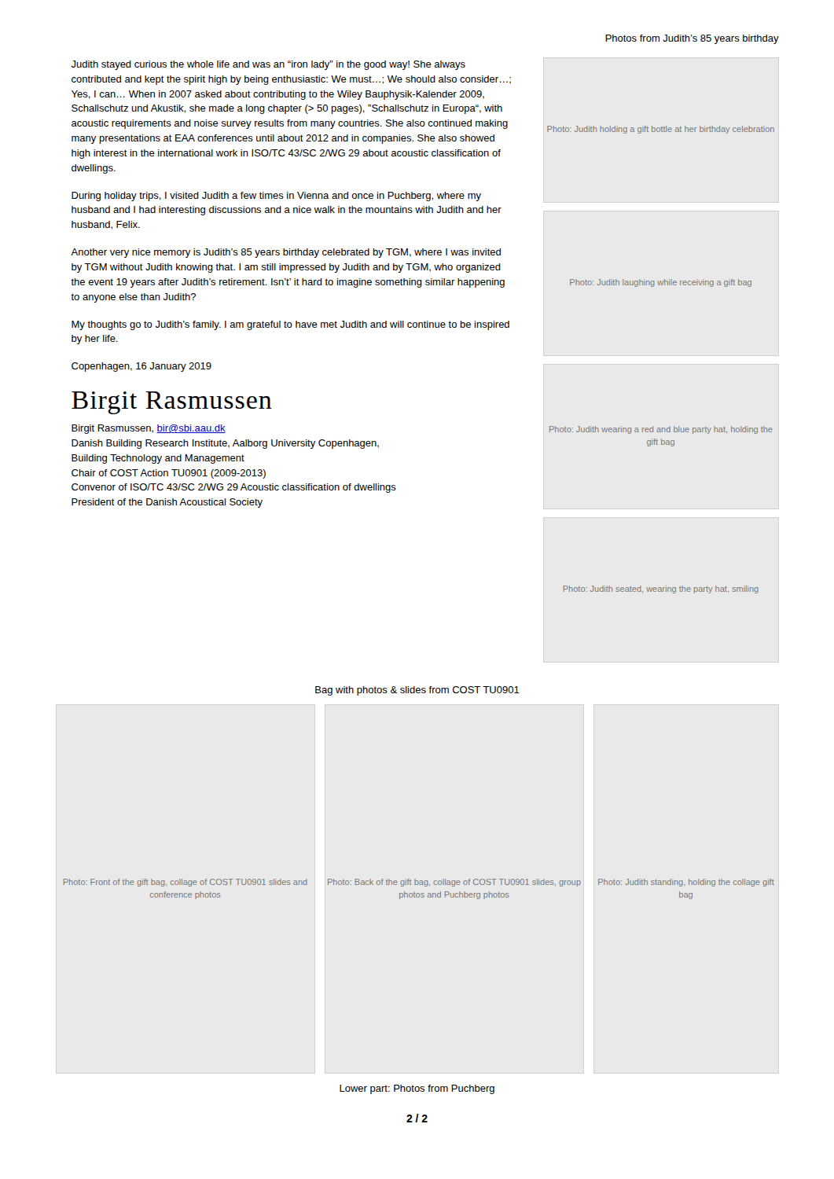Photos from Judith’s 85 years birthday
Judith stayed curious the whole life and was an “iron lady” in the good way! She always contributed and kept the spirit high by being enthusiastic: We must…; We should also consider…; Yes, I can… When in 2007 asked about contributing to the Wiley Bauphysik-Kalender 2009, Schallschutz und Akustik, she made a long chapter (> 50 pages), ”Schallschutz in Europa“, with acoustic requirements and noise survey results from many countries. She also continued making many presentations at EAA conferences until about 2012 and in companies. She also showed high interest in the international work in ISO/TC 43/SC 2/WG 29 about acoustic classification of dwellings.
During holiday trips, I visited Judith a few times in Vienna and once in Puchberg, where my husband and I had interesting discussions and a nice walk in the mountains with Judith and her husband, Felix.
Another very nice memory is Judith’s 85 years birthday celebrated by TGM, where I was invited by TGM without Judith knowing that. I am still impressed by Judith and by TGM, who organized the event 19 years after Judith’s retirement. Isn’t’ it hard to imagine something similar happening to anyone else than Judith?
My thoughts go to Judith’s family. I am grateful to have met Judith and will continue to be inspired by her life.
Copenhagen, 16 January 2019
Birgit Rasmussen
Birgit Rasmussen, bir@sbi.aau.dk
Danish Building Research Institute, Aalborg University Copenhagen,
Building Technology and Management
Chair of COST Action TU0901 (2009-2013)
Convenor of ISO/TC 43/SC 2/WG 29 Acoustic classification of dwellings
President of the Danish Acoustical Society
Photo: Judith holding a gift bottle at her birthday celebration
Photo: Judith laughing while receiving a gift bag
Photo: Judith wearing a red and blue party hat, holding the gift bag
Photo: Judith seated, wearing the party hat, smiling
Bag with photos & slides from COST TU0901
Photo: Front of the gift bag, collage of COST TU0901 slides and conference photos
Photo: Back of the gift bag, collage of COST TU0901 slides, group photos and Puchberg photos
Photo: Judith standing, holding the collage gift bag
Lower part: Photos from Puchberg
2 / 2